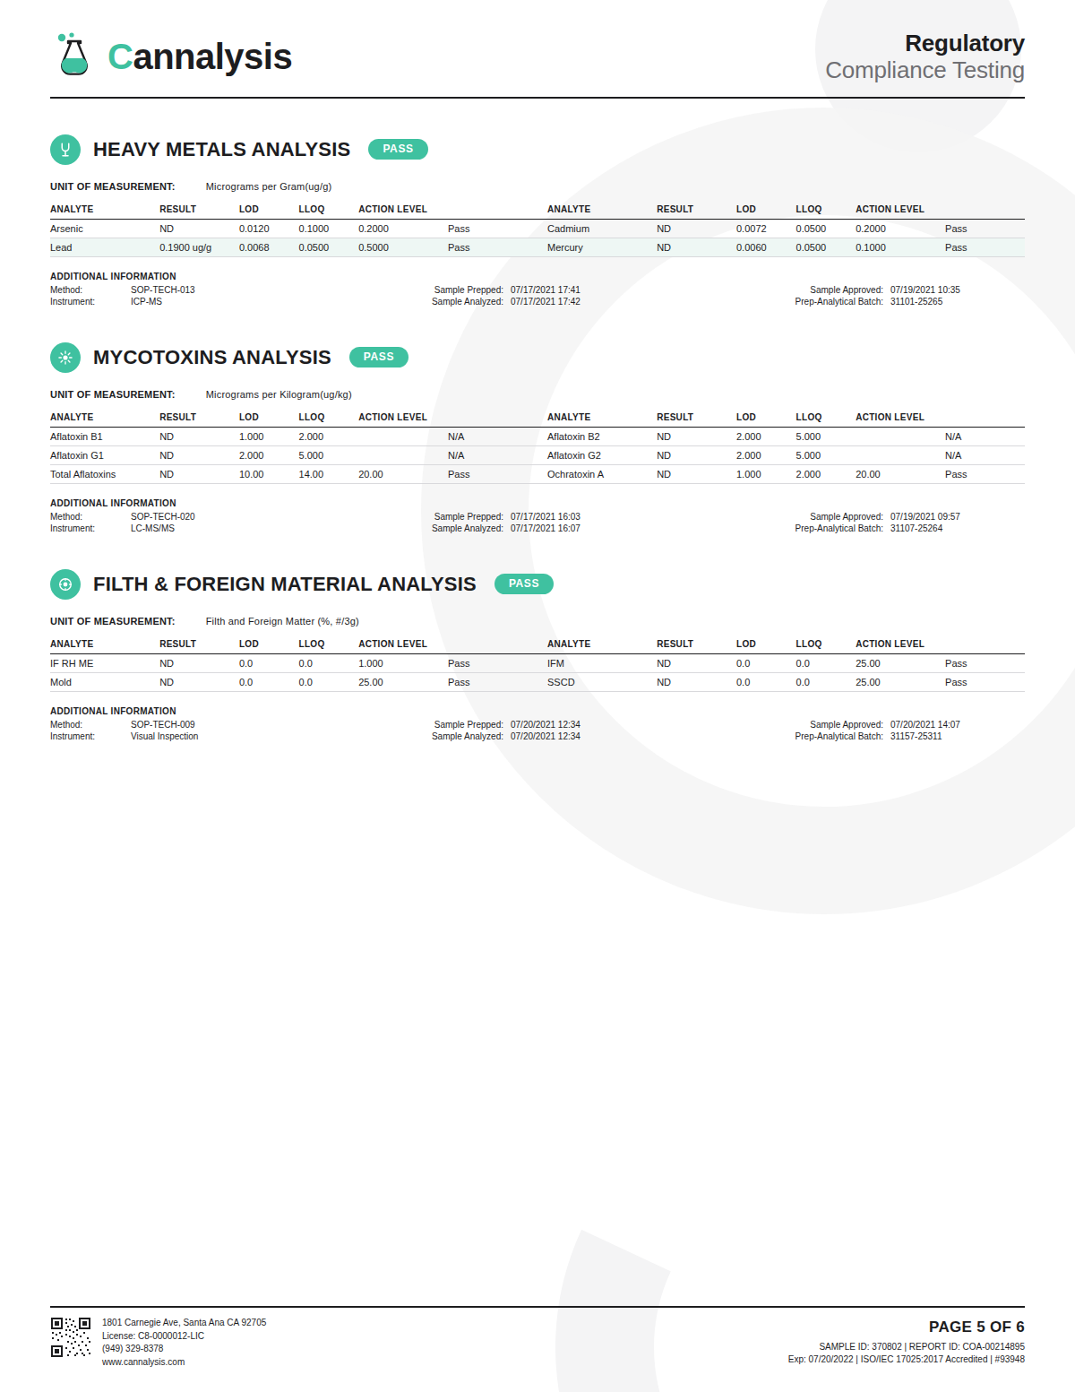Cannalysis
Regulatory
Compliance Testing
HEAVY METALS ANALYSIS
PASS
UNIT OF MEASUREMENT:Micrograms per Gram(ug/g)
| ANALYTE | RESULT | LOD | LLOQ | ACTION LEVEL | | | ANALYTE | RESULT | LOD | LLOQ | ACTION LEVEL | |
| --- | --- | --- | --- | --- | --- | --- | --- | --- | --- | --- | --- | --- |
| Arsenic | ND | 0.0120 | 0.1000 | 0.2000 | Pass | | Cadmium | ND | 0.0072 | 0.0500 | 0.2000 | Pass |
| Lead | 0.1900 ug/g | 0.0068 | 0.0500 | 0.5000 | Pass | | Mercury | ND | 0.0060 | 0.0500 | 0.1000 | Pass |
ADDITIONAL INFORMATION
Method:
SOP-TECH-013
Sample Prepped:
07/17/2021 17:41
Sample Approved:
07/19/2021 10:35
Instrument:
ICP-MS
Sample Analyzed:
07/17/2021 17:42
Prep-Analytical Batch:
31101-25265
MYCOTOXINS ANALYSIS
PASS
UNIT OF MEASUREMENT:Micrograms per Kilogram(ug/kg)
| ANALYTE | RESULT | LOD | LLOQ | ACTION LEVEL | | | ANALYTE | RESULT | LOD | LLOQ | ACTION LEVEL | |
| --- | --- | --- | --- | --- | --- | --- | --- | --- | --- | --- | --- | --- |
| Aflatoxin B1 | ND | 1.000 | 2.000 | | N/A | | Aflatoxin B2 | ND | 2.000 | 5.000 | | N/A |
| Aflatoxin G1 | ND | 2.000 | 5.000 | | N/A | | Aflatoxin G2 | ND | 2.000 | 5.000 | | N/A |
| Total Aflatoxins | ND | 10.00 | 14.00 | 20.00 | Pass | | Ochratoxin A | ND | 1.000 | 2.000 | 20.00 | Pass |
ADDITIONAL INFORMATION
Method:
SOP-TECH-020
Sample Prepped:
07/17/2021 16:03
Sample Approved:
07/19/2021 09:57
Instrument:
LC-MS/MS
Sample Analyzed:
07/17/2021 16:07
Prep-Analytical Batch:
31107-25264
FILTH & FOREIGN MATERIAL ANALYSIS
PASS
UNIT OF MEASUREMENT:Filth and Foreign Matter (%, #/3g)
| ANALYTE | RESULT | LOD | LLOQ | ACTION LEVEL | | | ANALYTE | RESULT | LOD | LLOQ | ACTION LEVEL | |
| --- | --- | --- | --- | --- | --- | --- | --- | --- | --- | --- | --- | --- |
| IF RH ME | ND | 0.0 | 0.0 | 1.000 | Pass | | IFM | ND | 0.0 | 0.0 | 25.00 | Pass |
| Mold | ND | 0.0 | 0.0 | 25.00 | Pass | | SSCD | ND | 0.0 | 0.0 | 25.00 | Pass |
ADDITIONAL INFORMATION
Method:
SOP-TECH-009
Sample Prepped:
07/20/2021 12:34
Sample Approved:
07/20/2021 14:07
Instrument:
Visual Inspection
Sample Analyzed:
07/20/2021 12:34
Prep-Analytical Batch:
31157-25311
1801 Carnegie Ave, Santa Ana CA 92705
License: C8-0000012-LIC
(949) 329-8378
www.cannalysis.com
PAGE 5 OF 6
SAMPLE ID: 370802 | REPORT ID: COA-00214895
Exp: 07/20/2022 | ISO/IEC 17025:2017 Accredited | #93948